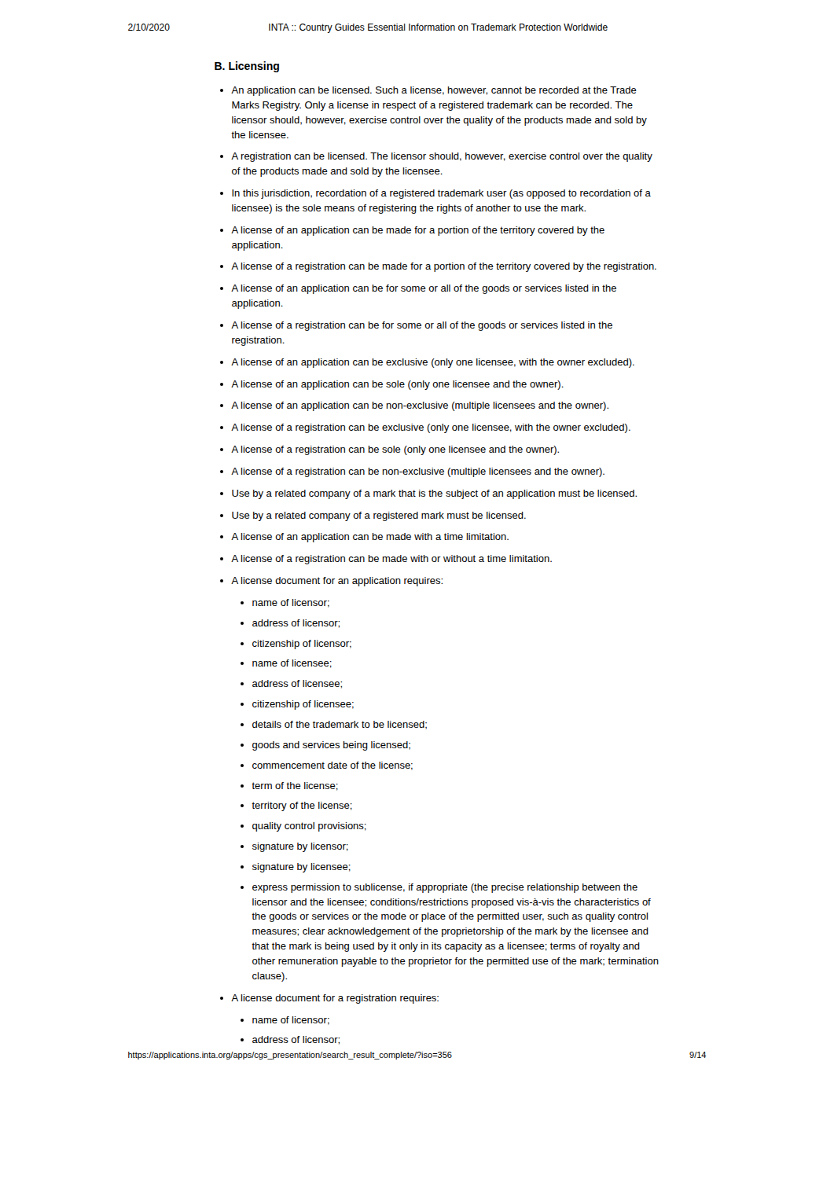2/10/2020
INTA :: Country Guides Essential Information on Trademark Protection Worldwide
B. Licensing
An application can be licensed. Such a license, however, cannot be recorded at the Trade Marks Registry. Only a license in respect of a registered trademark can be recorded. The licensor should, however, exercise control over the quality of the products made and sold by the licensee.
A registration can be licensed. The licensor should, however, exercise control over the quality of the products made and sold by the licensee.
In this jurisdiction, recordation of a registered trademark user (as opposed to recordation of a licensee) is the sole means of registering the rights of another to use the mark.
A license of an application can be made for a portion of the territory covered by the application.
A license of a registration can be made for a portion of the territory covered by the registration.
A license of an application can be for some or all of the goods or services listed in the application.
A license of a registration can be for some or all of the goods or services listed in the registration.
A license of an application can be exclusive (only one licensee, with the owner excluded).
A license of an application can be sole (only one licensee and the owner).
A license of an application can be non-exclusive (multiple licensees and the owner).
A license of a registration can be exclusive (only one licensee, with the owner excluded).
A license of a registration can be sole (only one licensee and the owner).
A license of a registration can be non-exclusive (multiple licensees and the owner).
Use by a related company of a mark that is the subject of an application must be licensed.
Use by a related company of a registered mark must be licensed.
A license of an application can be made with a time limitation.
A license of a registration can be made with or without a time limitation.
A license document for an application requires:
name of licensor;
address of licensor;
citizenship of licensor;
name of licensee;
address of licensee;
citizenship of licensee;
details of the trademark to be licensed;
goods and services being licensed;
commencement date of the license;
term of the license;
territory of the license;
quality control provisions;
signature by licensor;
signature by licensee;
express permission to sublicense, if appropriate (the precise relationship between the licensor and the licensee; conditions/restrictions proposed vis-à-vis the characteristics of the goods or services or the mode or place of the permitted user, such as quality control measures; clear acknowledgement of the proprietorship of the mark by the licensee and that the mark is being used by it only in its capacity as a licensee; terms of royalty and other remuneration payable to the proprietor for the permitted use of the mark; termination clause).
A license document for a registration requires:
name of licensor;
address of licensor;
https://applications.inta.org/apps/cgs_presentation/search_result_complete/?iso=356
9/14